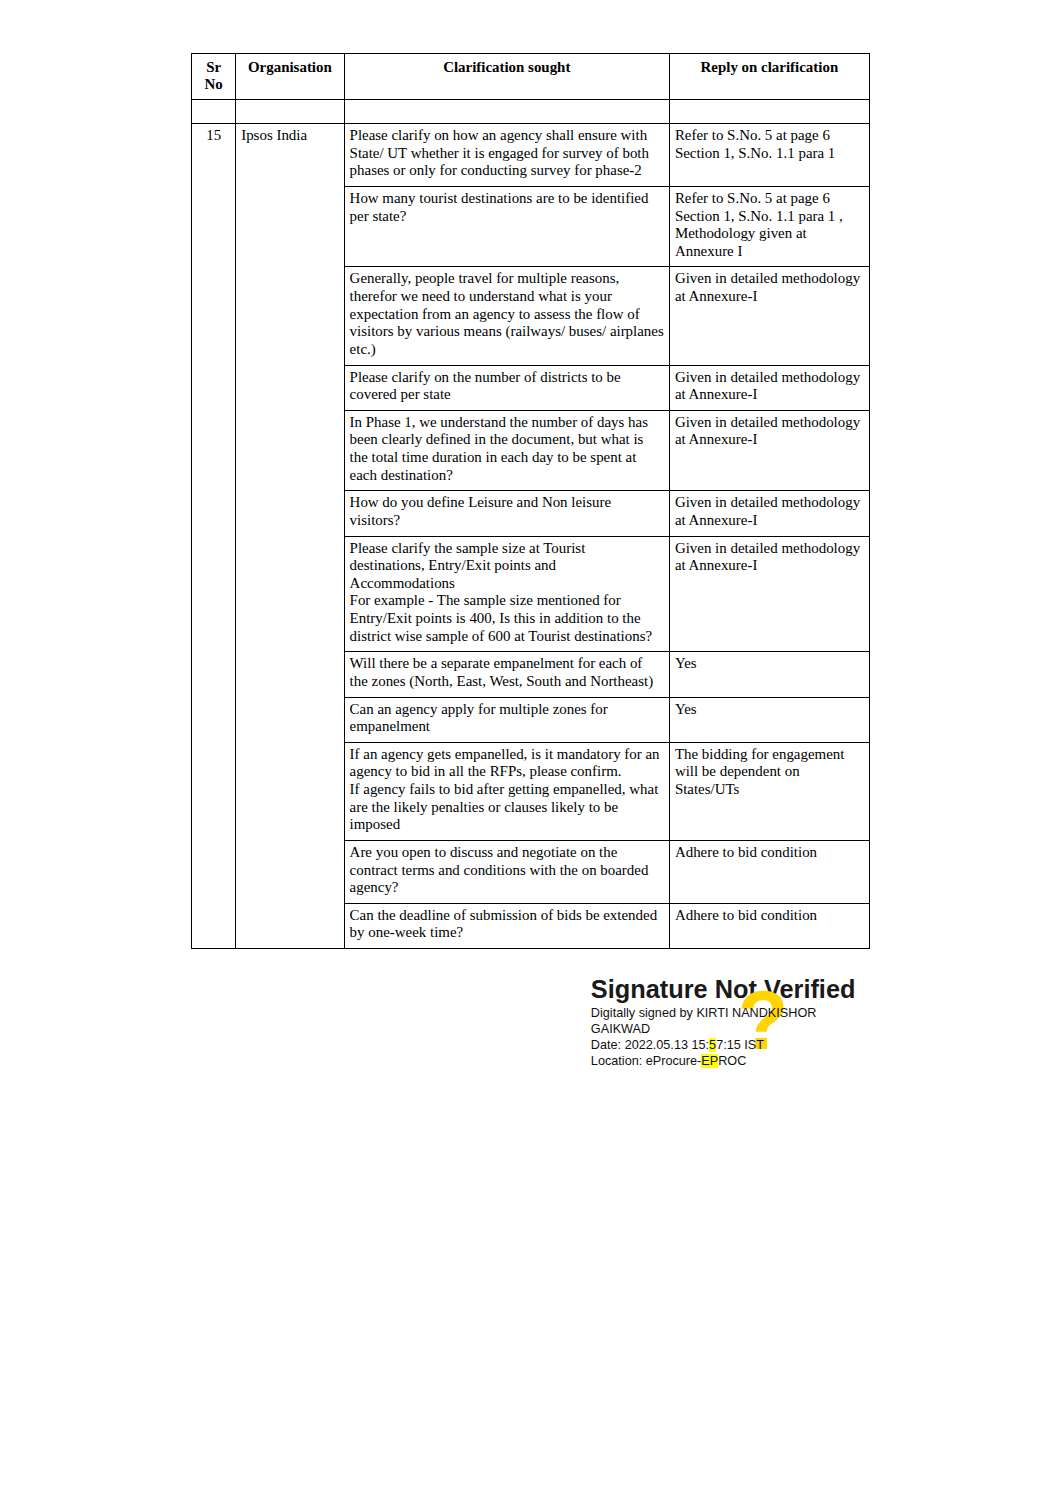| Sr No | Organisation | Clarification sought | Reply on clarification |
| --- | --- | --- | --- |
| 15 | Ipsos India | Please clarify on how an agency shall ensure with State/ UT whether it is engaged for survey of both phases or only for conducting survey for phase-2 | Refer to S.No. 5 at page 6 Section 1, S.No. 1.1 para 1 |
| | | How many tourist destinations are to be identified per state? | Refer to S.No. 5 at page 6 Section 1, S.No. 1.1 para 1 , Methodology given at Annexure I |
| | | Generally, people travel for multiple reasons, therefor we need to understand what is your expectation from an agency to assess the flow of visitors by various means (railways/ buses/ airplanes etc.) | Given in detailed methodology at Annexure-I |
| | | Please clarify on the number of districts to be covered per state | Given in detailed methodology at Annexure-I |
| | | In Phase 1, we understand the number of days has been clearly defined in the document, but what is the total time duration in each day to be spent at each destination? | Given in detailed methodology at Annexure-I |
| | | How do you define Leisure and Non leisure visitors? | Given in detailed methodology at Annexure-I |
| | | Please clarify the sample size at Tourist destinations, Entry/Exit points and Accommodations For example - The sample size mentioned for Entry/Exit points is 400, Is this in addition to the district wise sample of 600 at Tourist destinations? | Given in detailed methodology at Annexure-I |
| | | Will there be a separate empanelment for each of the zones (North, East, West, South and Northeast) | Yes |
| | | Can an agency apply for multiple zones for empanelment | Yes |
| | | If an agency gets empanelled, is it mandatory for an agency to bid in all the RFPs, please confirm. If agency fails to bid after getting empanelled, what are the likely penalties or clauses likely to be imposed | The bidding for engagement will be dependent on States/UTs |
| | | Are you open to discuss and negotiate on the contract terms and conditions with the on boarded agency? | Adhere to bid condition |
| | | Can the deadline of submission of bids be extended by one-week time? | Adhere to bid condition |
?
Signature Not Verified
Digitally signed by KIRTI NANDKISHOR
GAIKWAD
Date: 2022.05.13 15:57:15 IST
Location: eProcure-EPROC